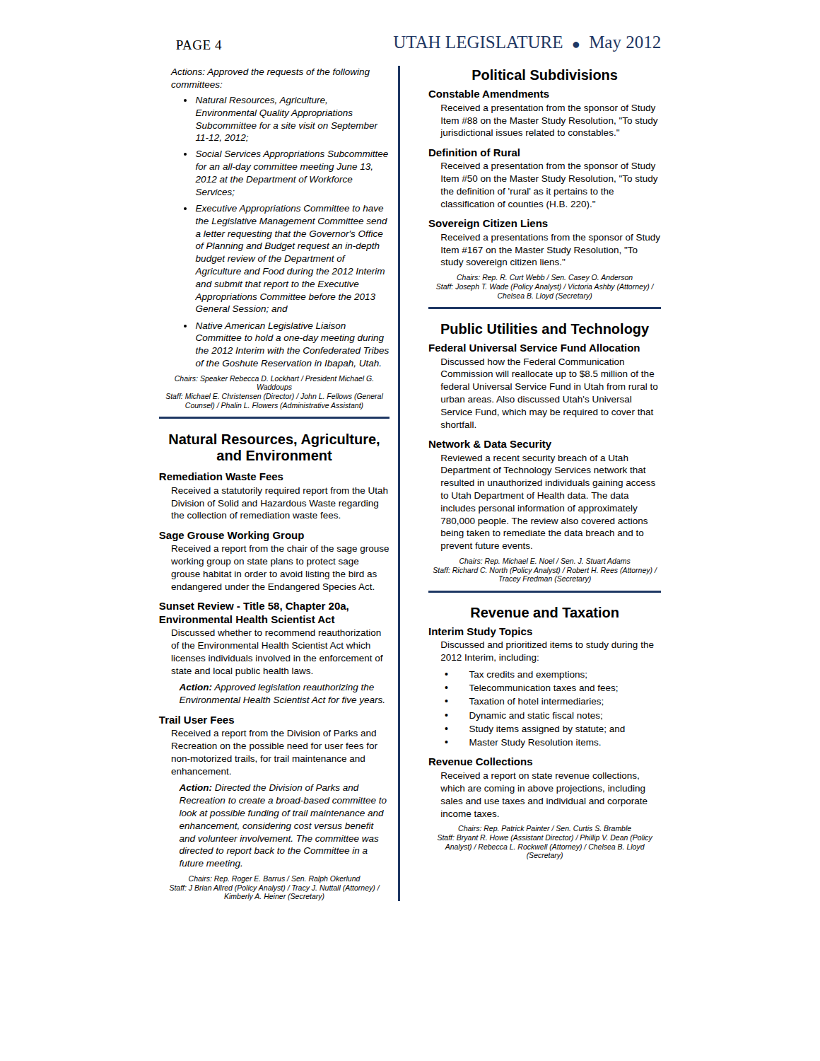PAGE 4
UTAH LEGISLATURE ● May 2012
Actions: Approved the requests of the following committees:
Natural Resources, Agriculture, Environmental Quality Appropriations Subcommittee for a site visit on September 11-12, 2012;
Social Services Appropriations Subcommittee for an all-day committee meeting June 13, 2012 at the Department of Workforce Services;
Executive Appropriations Committee to have the Legislative Management Committee send a letter requesting that the Governor's Office of Planning and Budget request an in-depth budget review of the Department of Agriculture and Food during the 2012 Interim and submit that report to the Executive Appropriations Committee before the 2013 General Session; and
Native American Legislative Liaison Committee to hold a one-day meeting during the 2012 Interim with the Confederated Tribes of the Goshute Reservation in Ibapah, Utah.
Chairs: Speaker Rebecca D. Lockhart / President Michael G. Waddoups Staff: Michael E. Christensen (Director) / John L. Fellows (General Counsel) / Phalin L. Flowers (Administrative Assistant)
Natural Resources, Agriculture, and Environment
Remediation Waste Fees
Received a statutorily required report from the Utah Division of Solid and Hazardous Waste regarding the collection of remediation waste fees.
Sage Grouse Working Group
Received a report from the chair of the sage grouse working group on state plans to protect sage grouse habitat in order to avoid listing the bird as endangered under the Endangered Species Act.
Sunset Review - Title 58, Chapter 20a,
Environmental Health Scientist Act
Discussed whether to recommend reauthorization of the Environmental Health Scientist Act which licenses individuals involved in the enforcement of state and local public health laws.
Action: Approved legislation reauthorizing the Environmental Health Scientist Act for five years.
Trail User Fees
Received a report from the Division of Parks and Recreation on the possible need for user fees for non-motorized trails, for trail maintenance and enhancement.
Action: Directed the Division of Parks and Recreation to create a broad-based committee to look at possible funding of trail maintenance and enhancement, considering cost versus benefit and volunteer involvement. The committee was directed to report back to the Committee in a future meeting.
Chairs: Rep. Roger E. Barrus / Sen. Ralph Okerlund Staff: J Brian Allred (Policy Analyst) / Tracy J. Nuttall (Attorney) / Kimberly A. Heiner (Secretary)
Political Subdivisions
Constable Amendments
Received a presentation from the sponsor of Study Item #88 on the Master Study Resolution, "To study jurisdictional issues related to constables."
Definition of Rural
Received a presentation from the sponsor of Study Item #50 on the Master Study Resolution, "To study the definition of 'rural' as it pertains to the classification of counties (H.B. 220)."
Sovereign Citizen Liens
Received a presentations from the sponsor of Study Item #167 on the Master Study Resolution, "To study sovereign citizen liens."
Chairs: Rep. R. Curt Webb / Sen. Casey O. Anderson Staff: Joseph T. Wade (Policy Analyst) / Victoria Ashby (Attorney) / Chelsea B. Lloyd (Secretary)
Public Utilities and Technology
Federal Universal Service Fund Allocation
Discussed how the Federal Communication Commission will reallocate up to $8.5 million of the federal Universal Service Fund in Utah from rural to urban areas. Also discussed Utah's Universal Service Fund, which may be required to cover that shortfall.
Network & Data Security
Reviewed a recent security breach of a Utah Department of Technology Services network that resulted in unauthorized individuals gaining access to Utah Department of Health data. The data includes personal information of approximately 780,000 people. The review also covered actions being taken to remediate the data breach and to prevent future events.
Chairs: Rep. Michael E. Noel / Sen. J. Stuart Adams Staff: Richard C. North (Policy Analyst) / Robert H. Rees (Attorney) / Tracey Fredman (Secretary)
Revenue and Taxation
Interim Study Topics
Discussed and prioritized items to study during the 2012 Interim, including:
Tax credits and exemptions;
Telecommunication taxes and fees;
Taxation of hotel intermediaries;
Dynamic and static fiscal notes;
Study items assigned by statute; and
Master Study Resolution items.
Revenue Collections
Received a report on state revenue collections, which are coming in above projections, including sales and use taxes and individual and corporate income taxes.
Chairs: Rep. Patrick Painter / Sen. Curtis S. Bramble Staff: Bryant R. Howe (Assistant Director) / Phillip V. Dean (Policy Analyst) / Rebecca L. Rockwell (Attorney) / Chelsea B. Lloyd (Secretary)